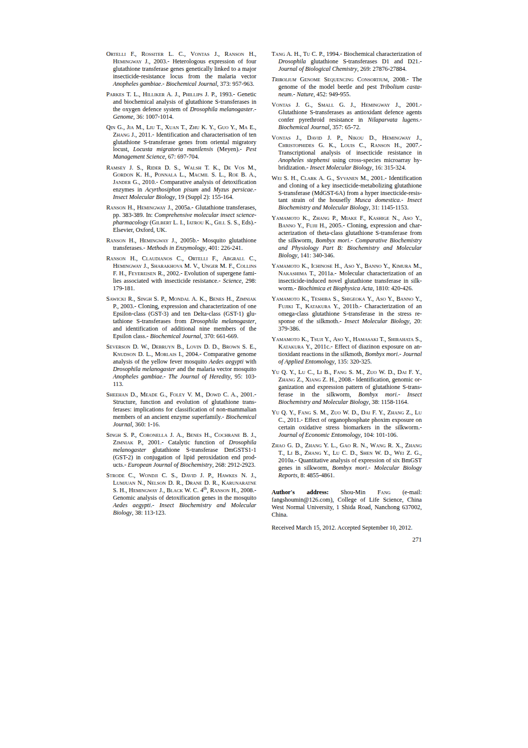Ortelli F., Rossiter L. C., Vontas J., Ranson H., Hemingway J., 2003.- Heterologous expression of four glutathione transferase genes genetically linked to a major insecticide-resistance locus from the malaria vector Anopheles gambiae.- Biochemical Journal, 373: 957-963.
Parkes T. L., Hilliker A. J., Phillips J. P., 1993.- Genetic and biochemical analysis of glutathione S-transferases in the oxygen defence system of Drosophila melanogaster.- Genome, 36: 1007-1014.
Qin G., Jia M., Liu T., Xuan T., Zhu K. Y., Guo Y., Ma E., Zhang J., 2011.- Identification and characterisation of ten glutathione S-transferase genes from oriental migratory locust, Locusta migratoria manilensis (Meyen).- Pest Management Science, 67: 697-704.
Ramsey J. S., Rider D. S., Walsh T. K., De Vos M., Gordon K. H., Ponnala L., Macmil S. L., Roe B. A., Jander G., 2010.- Comparative analysis of detoxification enzymes in Acyrthosiphon pisum and Myzus persicae.- Insect Molecular Biology, 19 (Suppl 2): 155-164.
Ranson H., Hemingway J., 2005a.- Glutathione transferases, pp. 383-389. In: Comprehensive molecular insect science-pharmacology (Gilbert L. I., Iatrou K., Gill S. S., Eds).- Elsevier, Oxford, UK.
Ranson H., Hemingway J., 2005b.- Mosquito glutathione transferases.- Methods in Enzymology, 401: 226-241.
Ranson H., Claudianos C., Ortelli F., Abgrall C., Hemingway J., Sharakhova M. V., Unger M. F., Collins F. H., Feyereisen R., 2002.- Evolution of supergene families associated with insecticide resistance.- Science, 298: 179-181.
Sawicki R., Singh S. P., Mondal A. K., Benes H., Zimniak P., 2003.- Cloning, expression and characterization of one Epsilon-class (GST-3) and ten Delta-class (GST-1) glutathione S-transferases from Drosophila melanogaster, and identification of additional nine members of the Epsilon class.- Biochemical Journal, 370: 661-669.
Severson D. W., Debruyn B., Lovin D. D., Brown S. E., Knudson D. L., Morlais I., 2004.- Comparative genome analysis of the yellow fever mosquito Aedes aegypti with Drosophila melanogaster and the malaria vector mosquito Anopheles gambiae.- The Journal of Heredity, 95: 103-113.
Sheehan D., Meade G., Foley V. M., Dowd C. A., 2001.- Structure, function and evolution of glutathione transferases: implications for classification of non-mammalian members of an ancient enzyme superfamily.- Biochemical Journal, 360: 1-16.
Singh S. P., Coronella J. A., Benes H., Cochrane B. J., Zimniak P., 2001.- Catalytic function of Drosophila melanogaster glutathione S-transferase DmGSTS1-1 (GST-2) in conjugation of lipid peroxidation end products.- European Journal of Biochemistry, 268: 2912-2923.
Strode C., Wondji C. S., David J. P., Hawkes N. J., Lumjuan N., Nelson D. R., Drane D. R., Karunaratne S. H., Hemingway J., Black W. C. 4th, Ranson H., 2008.- Genomic analysis of detoxification genes in the mosquito Aedes aegypti.- Insect Biochemistry and Molecular Biology, 38: 113-123.
Tang A. H., Tu C. P., 1994.- Biochemical characterization of Drosophila glutathione S-transferases D1 and D21.- Journal of Biological Chemistry, 269: 27876-27884.
Tribolium Genome Sequencing Consortium, 2008.- The genome of the model beetle and pest Tribolium castaneum.- Nature, 452: 949-955.
Vontas J. G., Small G. J., Hemingway J., 2001.- Glutathione S-transferases as antioxidant defence agents confer pyrethroid resistance in Nilaparvata lugens.- Biochemical Journal, 357: 65-72.
Vontas J., David J. P., Nikou D., Hemingway J., Christophides G. K., Louis C., Ranson H., 2007.- Transcriptional analysis of insecticide resistance in Anopheles stephensi using cross-species microarray hybridization.- Insect Molecular Biology, 16: 315-324.
Wei S. H., Clark A. G., Syvanen M., 2001.- Identification and cloning of a key insecticide-metabolizing glutathione S-transferase (MdGST-6A) from a hyper insecticide-resistant strain of the housefly Musca domestica.- Insect Biochemistry and Molecular Biology, 31: 1145-1153.
Yamamoto K., Zhang P., Miake F., Kashige N., Aso Y., Banno Y., Fujii H., 2005.- Cloning, expression and characterization of theta-class glutathione S-transferase from the silkworm, Bombyx mori.- Comparative Biochemistry and Physiology Part B: Biochemistry and Molecular Biology, 141: 340-346.
Yamamoto K., Ichinose H., Aso Y., Banno Y., Kimura M., Nakashima T., 2011a.- Molecular characterization of an insecticide-induced novel glutathione transferase in silkworm.- Biochimica et Biophysica Acta, 1810: 420-426.
Yamamoto K., Teshiba S., Shigeoka Y., Aso Y., Banno Y., Fujiki T., Katakura Y., 2011b.- Characterization of an omega-class glutathione S-transferase in the stress response of the silkmoth.- Insect Molecular Biology, 20: 379-386.
Yamamoto K., Tsuji Y., Aso Y., Hamasaki T., Shirahata S., Katakura Y., 2011c.- Effect of diazinon exposure on antioxidant reactions in the silkmoth, Bombyx mori.- Journal of Applied Entomology, 135: 320-325.
Yu Q. Y., Lu C., Li B., Fang S. M., Zuo W. D., Dai F. Y., Zhang Z., Xiang Z. H., 2008.- Identification, genomic organization and expression pattern of glutathione S-transferase in the silkworm, Bombyx mori.- Insect Biochemistry and Molecular Biology, 38: 1158-1164.
Yu Q. Y., Fang S. M., Zuo W. D., Dai F. Y., Zhang Z., Lu C., 2011.- Effect of organophosphate phoxim exposure on certain oxidative stress biomarkers in the silkworm.- Journal of Economic Entomology, 104: 101-106.
Zhao G. D., Zhang Y. L., Gao R. N., Wang R. X., Zhang T., Li B., Zhang Y., Lu C. D., Shen W. D., Wei Z. G., 2010a.- Quantitative analysis of expression of six BmGST genes in silkworm, Bombyx mori.- Molecular Biology Reports, 8: 4855-4861.
Author's address: Shou-Min Fang (e-mail: fangshoumin@126.com), College of Life Science, China West Normal University, 1 Shida Road, Nanchong 637002, China.
Received March 15, 2012. Accepted September 10, 2012.
271